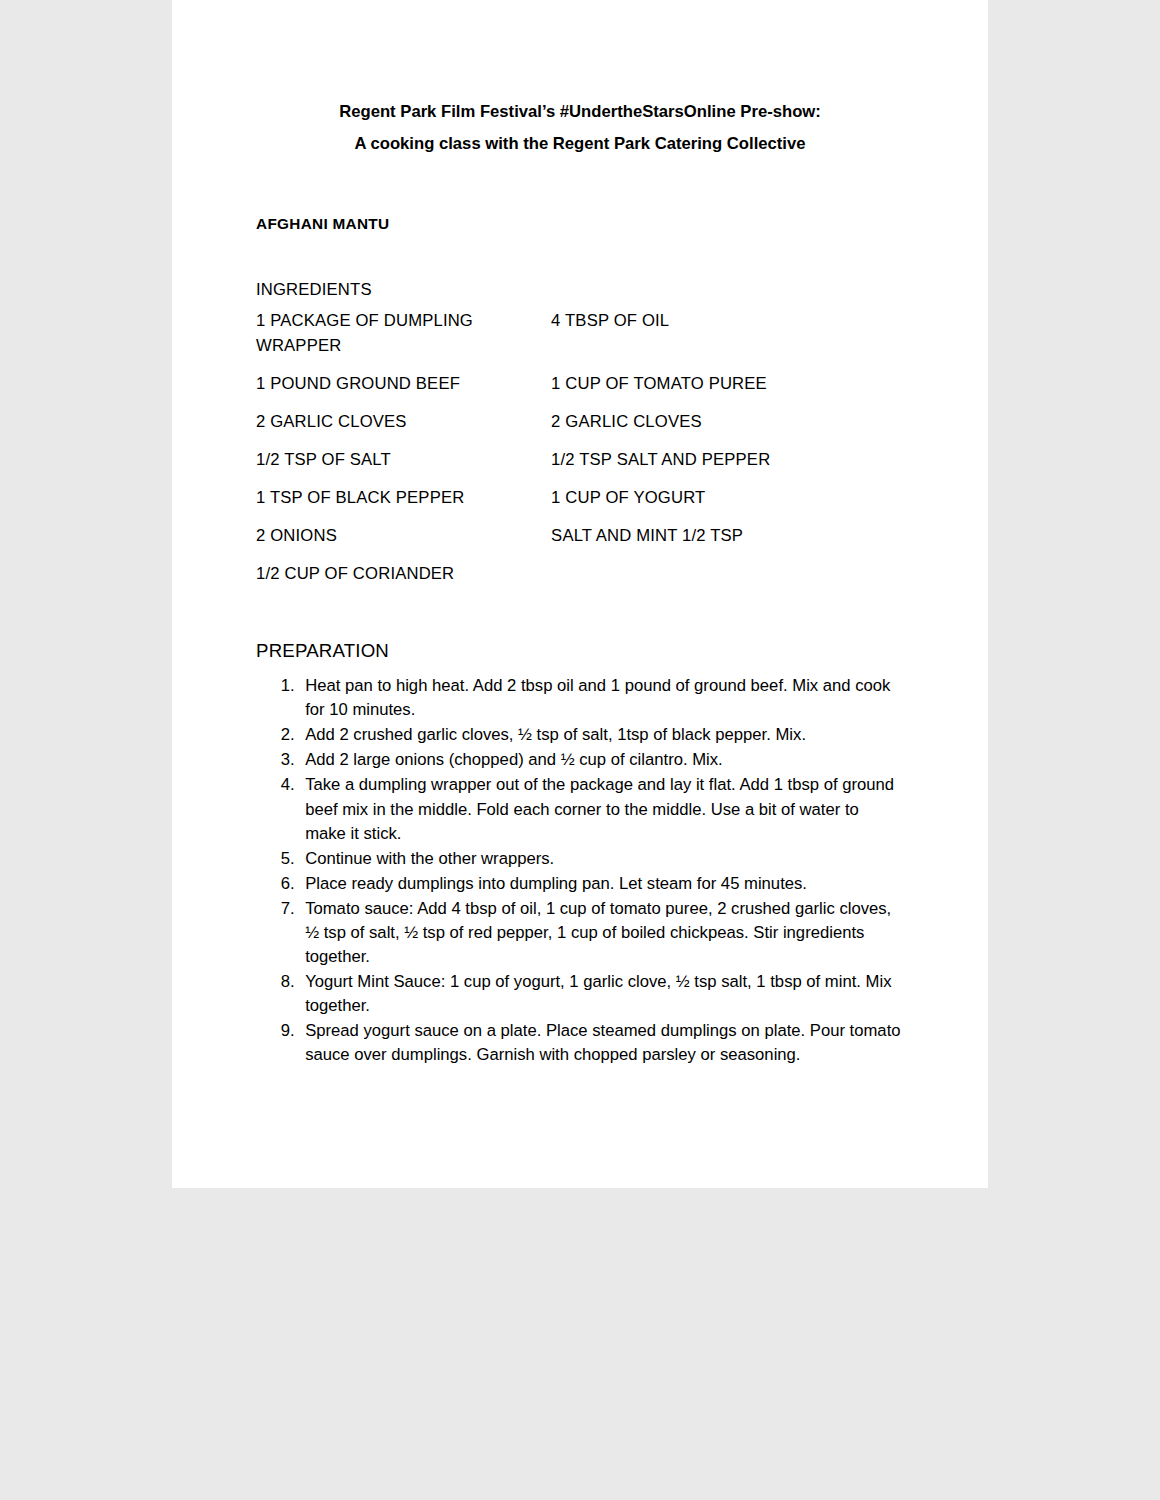Regent Park Film Festival’s #UndertheStarsOnline Pre-show:
A cooking class with the Regent Park Catering Collective
AFGHANI MANTU
INGREDIENTS
| 1 PACKAGE OF DUMPLING WRAPPER | 4 TBSP OF OIL |
| 1 POUND GROUND BEEF | 1 CUP OF TOMATO PUREE |
| 2 GARLIC CLOVES | 2 GARLIC CLOVES |
| 1/2 TSP OF SALT | 1/2 TSP SALT AND PEPPER |
| 1 TSP OF BLACK PEPPER | 1 CUP OF YOGURT |
| 2 ONIONS | SALT AND MINT 1/2 TSP |
| 1/2 CUP OF CORIANDER | |
PREPARATION
Heat pan to high heat. Add 2 tbsp oil and 1 pound of ground beef. Mix and cook for 10 minutes.
Add 2 crushed garlic cloves, ½ tsp of salt, 1tsp of black pepper. Mix.
Add 2 large onions (chopped) and ½ cup of cilantro. Mix.
Take a dumpling wrapper out of the package and lay it flat. Add 1 tbsp of ground beef mix in the middle. Fold each corner to the middle. Use a bit of water to make it stick.
Continue with the other wrappers.
Place ready dumplings into dumpling pan. Let steam for 45 minutes.
Tomato sauce: Add 4 tbsp of oil, 1 cup of tomato puree, 2 crushed garlic cloves, ½ tsp of salt, ½ tsp of red pepper, 1 cup of boiled chickpeas. Stir ingredients together.
Yogurt Mint Sauce: 1 cup of yogurt, 1 garlic clove, ½ tsp salt, 1 tbsp of mint. Mix together.
Spread yogurt sauce on a plate. Place steamed dumplings on plate. Pour tomato sauce over dumplings. Garnish with chopped parsley or seasoning.